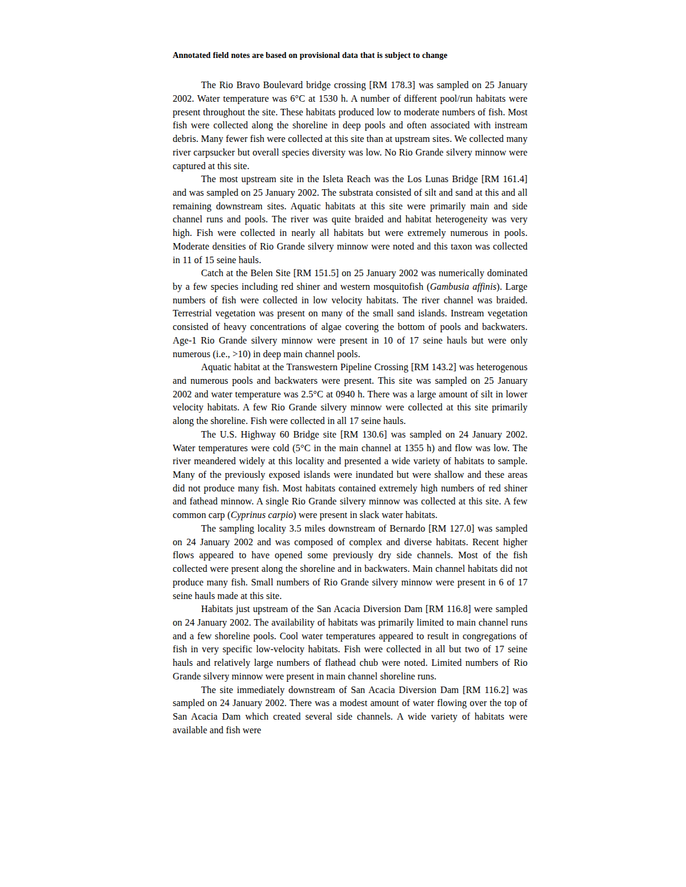Annotated field notes are based on provisional data that is subject to change
The Rio Bravo Boulevard bridge crossing [RM 178.3] was sampled on 25 January 2002. Water temperature was 6°C at 1530 h. A number of different pool/run habitats were present throughout the site. These habitats produced low to moderate numbers of fish. Most fish were collected along the shoreline in deep pools and often associated with instream debris. Many fewer fish were collected at this site than at upstream sites. We collected many river carpsucker but overall species diversity was low. No Rio Grande silvery minnow were captured at this site.
The most upstream site in the Isleta Reach was the Los Lunas Bridge [RM 161.4] and was sampled on 25 January 2002. The substrata consisted of silt and sand at this and all remaining downstream sites. Aquatic habitats at this site were primarily main and side channel runs and pools. The river was quite braided and habitat heterogeneity was very high. Fish were collected in nearly all habitats but were extremely numerous in pools. Moderate densities of Rio Grande silvery minnow were noted and this taxon was collected in 11 of 15 seine hauls.
Catch at the Belen Site [RM 151.5] on 25 January 2002 was numerically dominated by a few species including red shiner and western mosquitofish (Gambusia affinis). Large numbers of fish were collected in low velocity habitats. The river channel was braided. Terrestrial vegetation was present on many of the small sand islands. Instream vegetation consisted of heavy concentrations of algae covering the bottom of pools and backwaters. Age-1 Rio Grande silvery minnow were present in 10 of 17 seine hauls but were only numerous (i.e., >10) in deep main channel pools.
Aquatic habitat at the Transwestern Pipeline Crossing [RM 143.2] was heterogenous and numerous pools and backwaters were present. This site was sampled on 25 January 2002 and water temperature was 2.5°C at 0940 h. There was a large amount of silt in lower velocity habitats. A few Rio Grande silvery minnow were collected at this site primarily along the shoreline. Fish were collected in all 17 seine hauls.
The U.S. Highway 60 Bridge site [RM 130.6] was sampled on 24 January 2002. Water temperatures were cold (5°C in the main channel at 1355 h) and flow was low. The river meandered widely at this locality and presented a wide variety of habitats to sample. Many of the previously exposed islands were inundated but were shallow and these areas did not produce many fish. Most habitats contained extremely high numbers of red shiner and fathead minnow. A single Rio Grande silvery minnow was collected at this site. A few common carp (Cyprinus carpio) were present in slack water habitats.
The sampling locality 3.5 miles downstream of Bernardo [RM 127.0] was sampled on 24 January 2002 and was composed of complex and diverse habitats. Recent higher flows appeared to have opened some previously dry side channels. Most of the fish collected were present along the shoreline and in backwaters. Main channel habitats did not produce many fish. Small numbers of Rio Grande silvery minnow were present in 6 of 17 seine hauls made at this site.
Habitats just upstream of the San Acacia Diversion Dam [RM 116.8] were sampled on 24 January 2002. The availability of habitats was primarily limited to main channel runs and a few shoreline pools. Cool water temperatures appeared to result in congregations of fish in very specific low-velocity habitats. Fish were collected in all but two of 17 seine hauls and relatively large numbers of flathead chub were noted. Limited numbers of Rio Grande silvery minnow were present in main channel shoreline runs.
The site immediately downstream of San Acacia Diversion Dam [RM 116.2] was sampled on 24 January 2002. There was a modest amount of water flowing over the top of San Acacia Dam which created several side channels. A wide variety of habitats were available and fish were